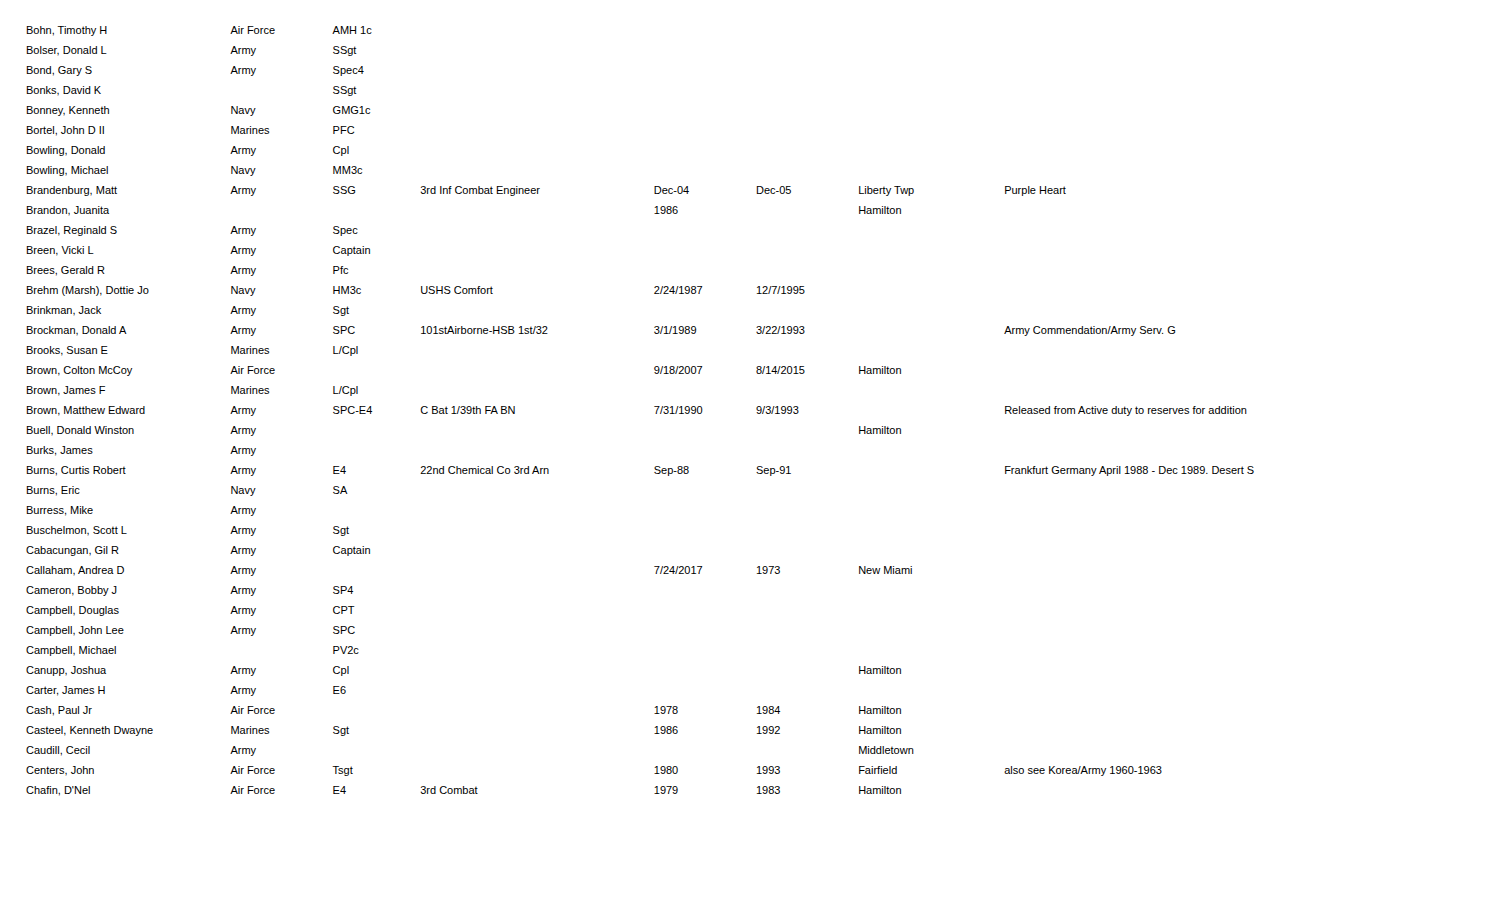| Bohn, Timothy H | Air Force | AMH 1c | | | | | |
| Bolser, Donald L | Army | SSgt | | | | | |
| Bond, Gary S | Army | Spec4 | | | | | |
| Bonks, David K | | SSgt | | | | | |
| Bonney, Kenneth | Navy | GMG1c | | | | | |
| Bortel, John D II | Marines | PFC | | | | | |
| Bowling, Donald | Army | Cpl | | | | | |
| Bowling, Michael | Navy | MM3c | | | | | |
| Brandenburg, Matt | Army | SSG | 3rd Inf Combat Engineer | Dec-04 | Dec-05 | Liberty Twp | Purple Heart |
| Brandon, Juanita | | | | 1986 | | Hamilton | |
| Brazel, Reginald S | Army | Spec | | | | | |
| Breen, Vicki L | Army | Captain | | | | | |
| Brees, Gerald R | Army | Pfc | | | | | |
| Brehm (Marsh), Dottie Jo | Navy | HM3c | USHS Comfort | 2/24/1987 | 12/7/1995 | | |
| Brinkman, Jack | Army | Sgt | | | | | |
| Brockman, Donald A | Army | SPC | 101stAirborne-HSB 1st/32 | 3/1/1989 | 3/22/1993 | | Army Commendation/Army Serv. G |
| Brooks, Susan E | Marines | L/Cpl | | | | | |
| Brown, Colton McCoy | Air Force | | | 9/18/2007 | 8/14/2015 | Hamilton | |
| Brown, James F | Marines | L/Cpl | | | | | |
| Brown, Matthew Edward | Army | SPC-E4 | C Bat 1/39th FA BN | 7/31/1990 | 9/3/1993 | | Released from Active duty to reserves for addition |
| Buell, Donald Winston | Army | | | | | Hamilton | |
| Burks, James | Army | | | | | | |
| Burns, Curtis Robert | Army | E4 | 22nd Chemical Co 3rd Arn | Sep-88 | Sep-91 | | Frankfurt Germany April 1988 - Dec 1989. Desert S |
| Burns, Eric | Navy | SA | | | | | |
| Burress, Mike | Army | | | | | | |
| Buschelmon, Scott L | Army | Sgt | | | | | |
| Cabacungan, Gil R | Army | Captain | | | | | |
| Callaham, Andrea D | Army | | | 7/24/2017 | 1973 | New Miami | |
| Cameron, Bobby J | Army | SP4 | | | | | |
| Campbell, Douglas | Army | CPT | | | | | |
| Campbell, John Lee | Army | SPC | | | | | |
| Campbell, Michael | | PV2c | | | | | |
| Canupp, Joshua | Army | Cpl | | | | Hamilton | |
| Carter, James H | Army | E6 | | | | | |
| Cash, Paul Jr | Air Force | | | 1978 | 1984 | Hamilton | |
| Casteel, Kenneth Dwayne | Marines | Sgt | | 1986 | 1992 | Hamilton | |
| Caudill, Cecil | Army | | | | | Middletown | |
| Centers, John | Air Force | Tsgt | | 1980 | 1993 | Fairfield | also see Korea/Army 1960-1963 |
| Chafin, D'Nel | Air Force | E4 | 3rd Combat | 1979 | 1983 | Hamilton | |